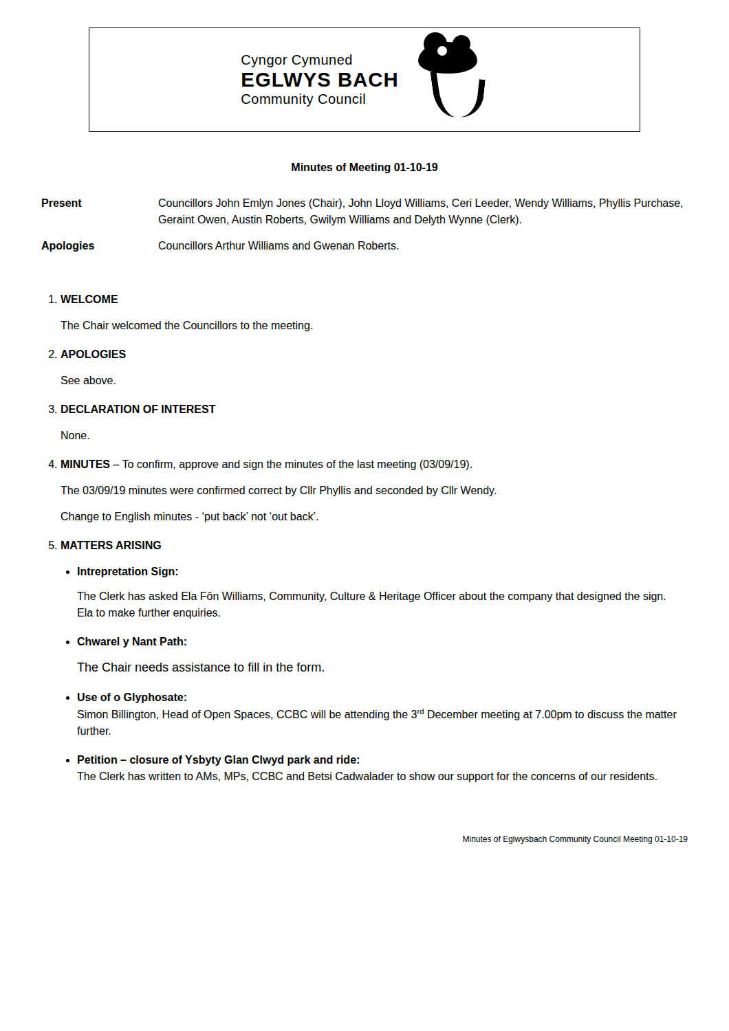Cyngor Cymuned
EGLWYS BACH
Community Council
Minutes of Meeting 01-10-19
| Present | Councillors John Emlyn Jones (Chair), John Lloyd Williams, Ceri Leeder, Wendy Williams, Phyllis Purchase, Geraint Owen, Austin Roberts, Gwilym Williams and Delyth Wynne (Clerk). |
| Apologies | Councillors Arthur Williams and Gwenan Roberts. |
WELCOME
The Chair welcomed the Councillors to the meeting.
APOLOGIES
See above.
DECLARATION OF INTEREST
None.
MINUTES – To confirm, approve and sign the minutes of the last meeting (03/09/19).
The 03/09/19 minutes were confirmed correct by Cllr Phyllis and seconded by Cllr Wendy.
Change to English minutes - ‘put back’ not ‘out back’.
MATTERS ARISING
Intrepretation Sign:
The Clerk has asked Ela Fôn Williams, Community, Culture & Heritage Officer about the company that designed the sign. Ela to make further enquiries.
Chwarel y Nant Path:
The Chair needs assistance to fill in the form.
Use of o Glyphosate:
Simon Billington, Head of Open Spaces, CCBC will be attending the 3rd December meeting at 7.00pm to discuss the matter further.
Petition – closure of Ysbyty Glan Clwyd park and ride:
The Clerk has written to AMs, MPs, CCBC and Betsi Cadwalader to show our support for the concerns of our residents.
Minutes of Eglwysbach Community Council Meeting 01-10-19